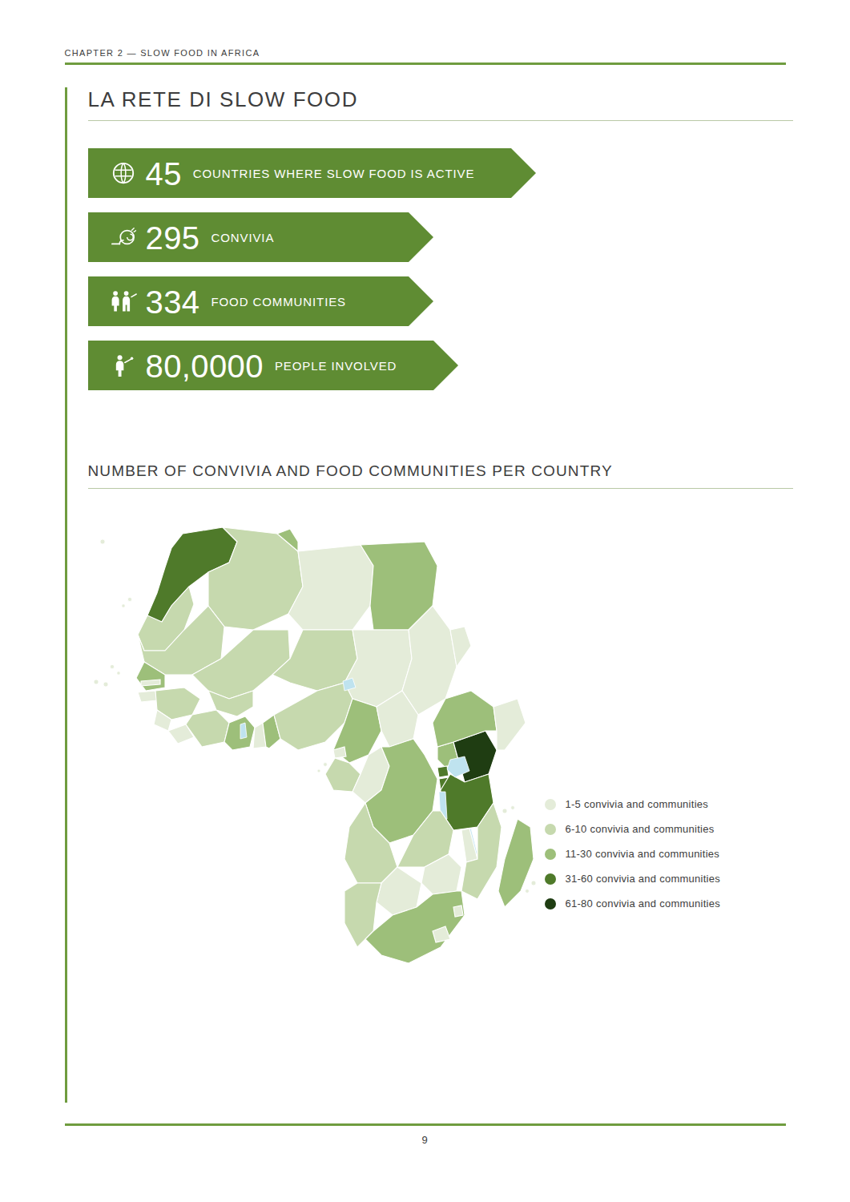Chapter 2 — Slow Food in Africa
La rete di Slow Food
45 Countries where Slow Food is active
295 Convivia
334 Food communities
80,0000 People involved
Number of convivia and food communities per country
1-5 convivia and communities
6-10 convivia and communities
11-30 convivia and communities
31-60 convivia and communities
61-80 convivia and communities
9